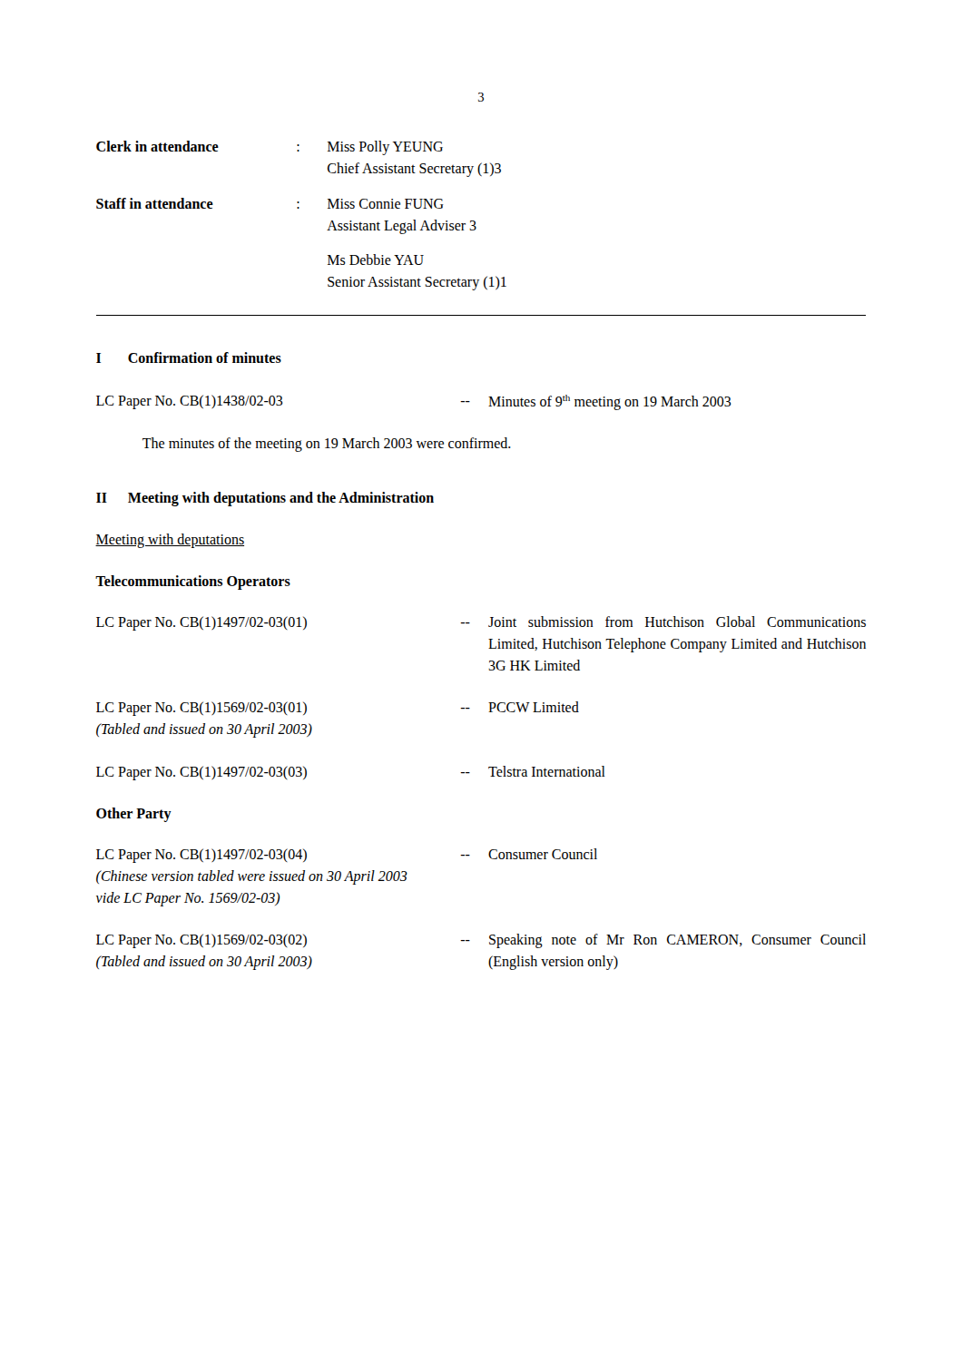3
| Clerk in attendance | : | Miss Polly YEUNG Chief Assistant Secretary (1)3 |
| Staff in attendance | : | Miss Connie FUNG Assistant Legal Adviser 3 Ms Debbie YAU Senior Assistant Secretary (1)1 |
IConfirmation of minutes
LC Paper No. CB(1)1438/02-03
--
Minutes of 9th meeting on 19 March 2003
The minutes of the meeting on 19 March 2003 were confirmed.
IIMeeting with deputations and the Administration
Meeting with deputations
Telecommunications Operators
LC Paper No. CB(1)1497/02-03(01)
--
Joint submission from Hutchison Global Communications Limited, Hutchison Telephone Company Limited and Hutchison 3G HK Limited
LC Paper No. CB(1)1569/02-03(01)
(Tabled and issued on 30 April 2003)
--
PCCW Limited
LC Paper No. CB(1)1497/02-03(03)
--
Telstra International
Other Party
LC Paper No. CB(1)1497/02-03(04)
(Chinese version tabled were issued on 30 April 2003 vide LC Paper No. 1569/02-03)
--
Consumer Council
LC Paper No. CB(1)1569/02-03(02)
(Tabled and issued on 30 April 2003)
--
Speaking note of Mr Ron CAMERON, Consumer Council (English version only)